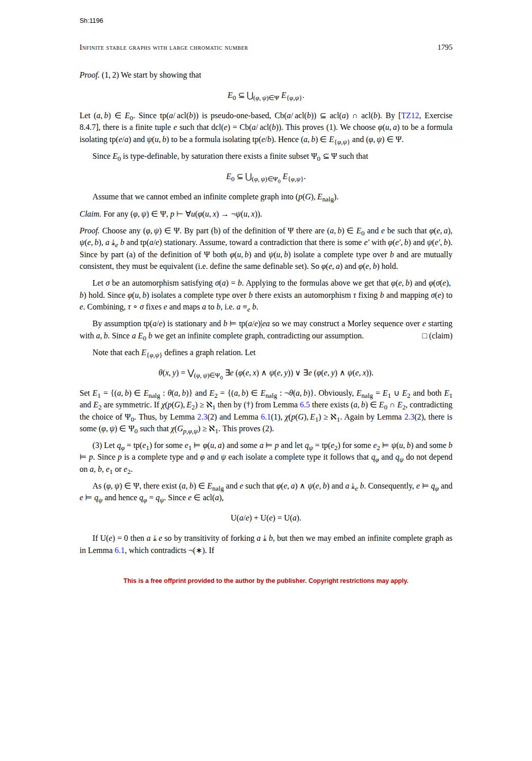Sh:1196
Infinite stable graphs with large chromatic number 1795
Proof. (1, 2) We start by showing that
E0 ⊆ ⋃(φ, ψ)∈Ψ E{φ,ψ}.
Let (a, b) ∈ E0. Since tp(a/ acl(b)) is pseudo-one-based, Cb(a/ acl(b)) ⊆ acl(a) ∩ acl(b). By [TZ12, Exercise 8.4.7], there is a finite tuple e such that dcl(e) = Cb(a/ acl(b)). This proves (1). We choose φ(u, a) to be a formula isolating tp(e/a) and ψ(u, b) to be a formula isolating tp(e/b). Hence (a, b) ∈ E{φ,ψ} and (φ, ψ) ∈ Ψ.
Since E0 is type-definable, by saturation there exists a finite subset Ψ0 ⊆ Ψ such that
E0 ⊆ ⋃(φ, ψ)∈Ψ0 E{φ,ψ}.
Assume that we cannot embed an infinite complete graph into (p(G), Enalg).
Claim. For any (φ, ψ) ∈ Ψ, p ⊢ ∀u(φ(u, x) → ¬ψ(u, x)).
Proof. Choose any (φ, ψ) ∈ Ψ. By part (b) of the definition of Ψ there are (a, b) ∈ E0 and e be such that φ(e, a), ψ(e, b), a ⤓e b and tp(a/e) stationary. Assume, toward a contradiction that there is some e′ with φ(e′, b) and ψ(e′, b). Since by part (a) of the definition of Ψ both φ(u, b) and ψ(u, b) isolate a complete type over b and are mutually consistent, they must be equivalent (i.e. define the same definable set). So φ(e, a) and φ(e, b) hold.
Let σ be an automorphism satisfying σ(a) = b. Applying to the formulas above we get that φ(e, b) and φ(σ(e), b) hold. Since φ(u, b) isolates a complete type over b there exists an automorphism τ fixing b and mapping σ(e) to e. Combining, τ ∘ σ fixes e and maps a to b, i.e. a ≡e b.
By assumption tp(a/e) is stationary and b ⊨ tp(a/e)|ea so we may construct a Morley sequence over e starting with a, b. Since a E0 b we get an infinite complete graph, contradicting our assumption. □ (claim)
Note that each E{φ,ψ} defines a graph relation. Let
θ(x, y) = ⋁(φ, ψ)∈Ψ0 ∃e (φ(e, x) ∧ ψ(e, y)) ∨ ∃e (φ(e, y) ∧ ψ(e, x)).
Set E1 = {(a, b) ∈ Enalg : θ(a, b)} and E2 = {(a, b) ∈ Enalg : ¬θ(a, b)}. Obviously, Enalg = E1 ∪ E2 and both E1 and E2 are symmetric. If χ(p(G), E2) ≥ ℵ1 then by (†) from Lemma 6.5 there exists (a, b) ∈ E0 ∩ E2, contradicting the choice of Ψ0. Thus, by Lemma 2.3(2) and Lemma 6.1(1), χ(p(G), E1) ≥ ℵ1. Again by Lemma 2.3(2), there is some (φ, ψ) ∈ Ψ0 such that χ(Gp,φ,ψ) ≥ ℵ1. This proves (2).
(3) Let qφ = tp(e1) for some e1 ⊨ φ(u, a) and some a ⊨ p and let qψ = tp(e2) for some e2 ⊨ ψ(u, b) and some b ⊨ p. Since p is a complete type and φ and ψ each isolate a complete type it follows that qφ and qψ do not depend on a, b, e1 or e2.
As (φ, ψ) ∈ Ψ, there exist (a, b) ∈ Enalg and e such that φ(e, a) ∧ ψ(e, b) and a ⤓e b. Consequently, e ⊨ qφ and e ⊨ qψ and hence qφ = qψ. Since e ∈ acl(a),
U(a/e) + U(e) = U(a).
If U(e) = 0 then a ⤓ e so by transitivity of forking a ⤓ b, but then we may embed an infinite complete graph as in Lemma 6.1, which contradicts ¬(∗). If
This is a free offprint provided to the author by the publisher. Copyright restrictions may apply.